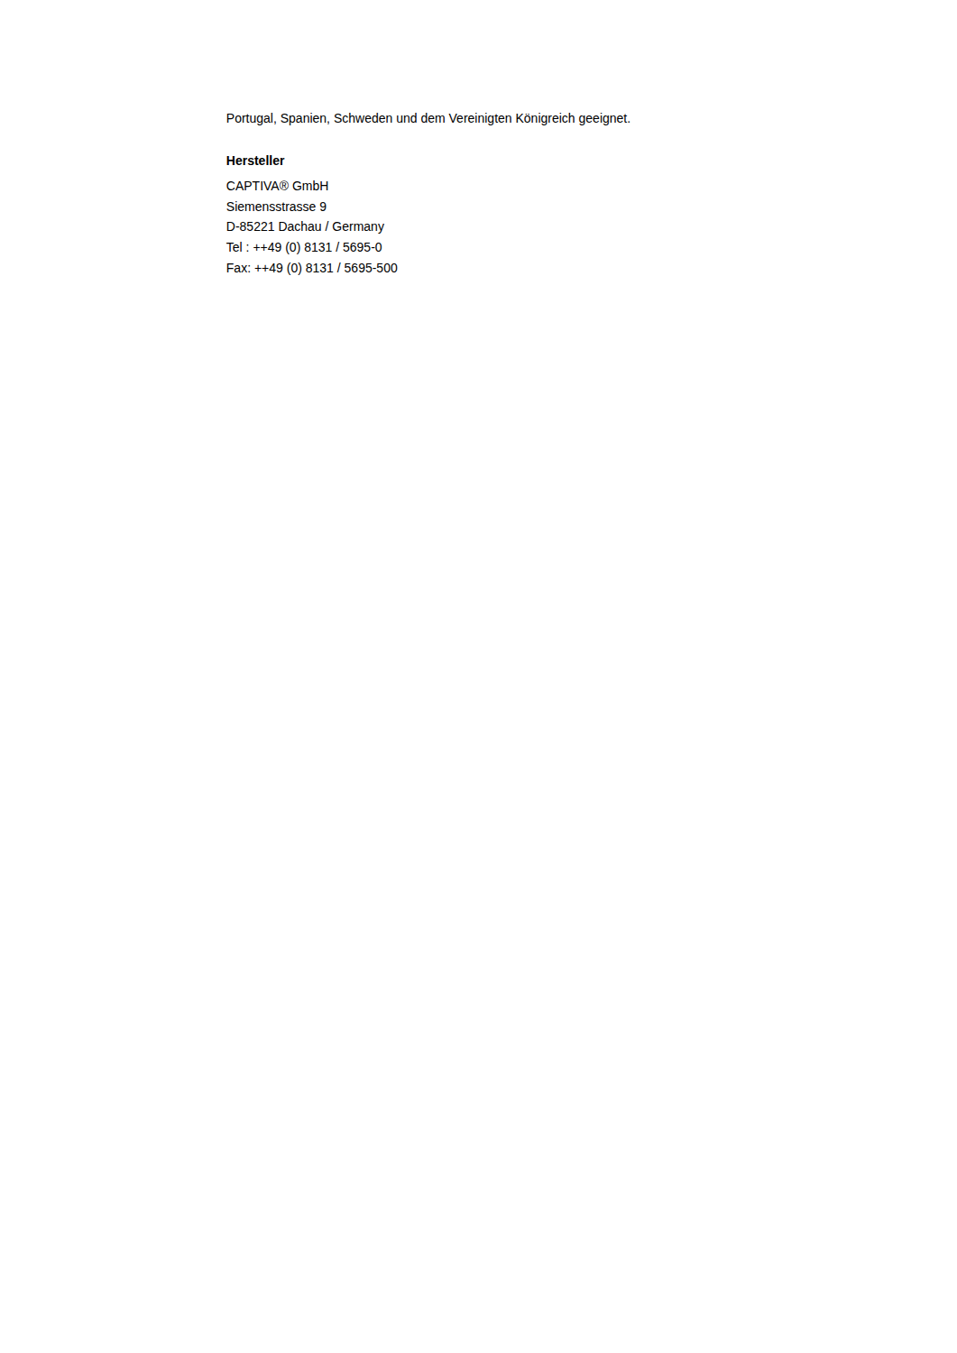Portugal, Spanien, Schweden und dem Vereinigten Königreich geeignet.
Hersteller
CAPTIVA® GmbH
Siemensstrasse 9
D-85221 Dachau / Germany
Tel : ++49 (0) 8131 / 5695-0
Fax: ++49 (0) 8131 / 5695-500